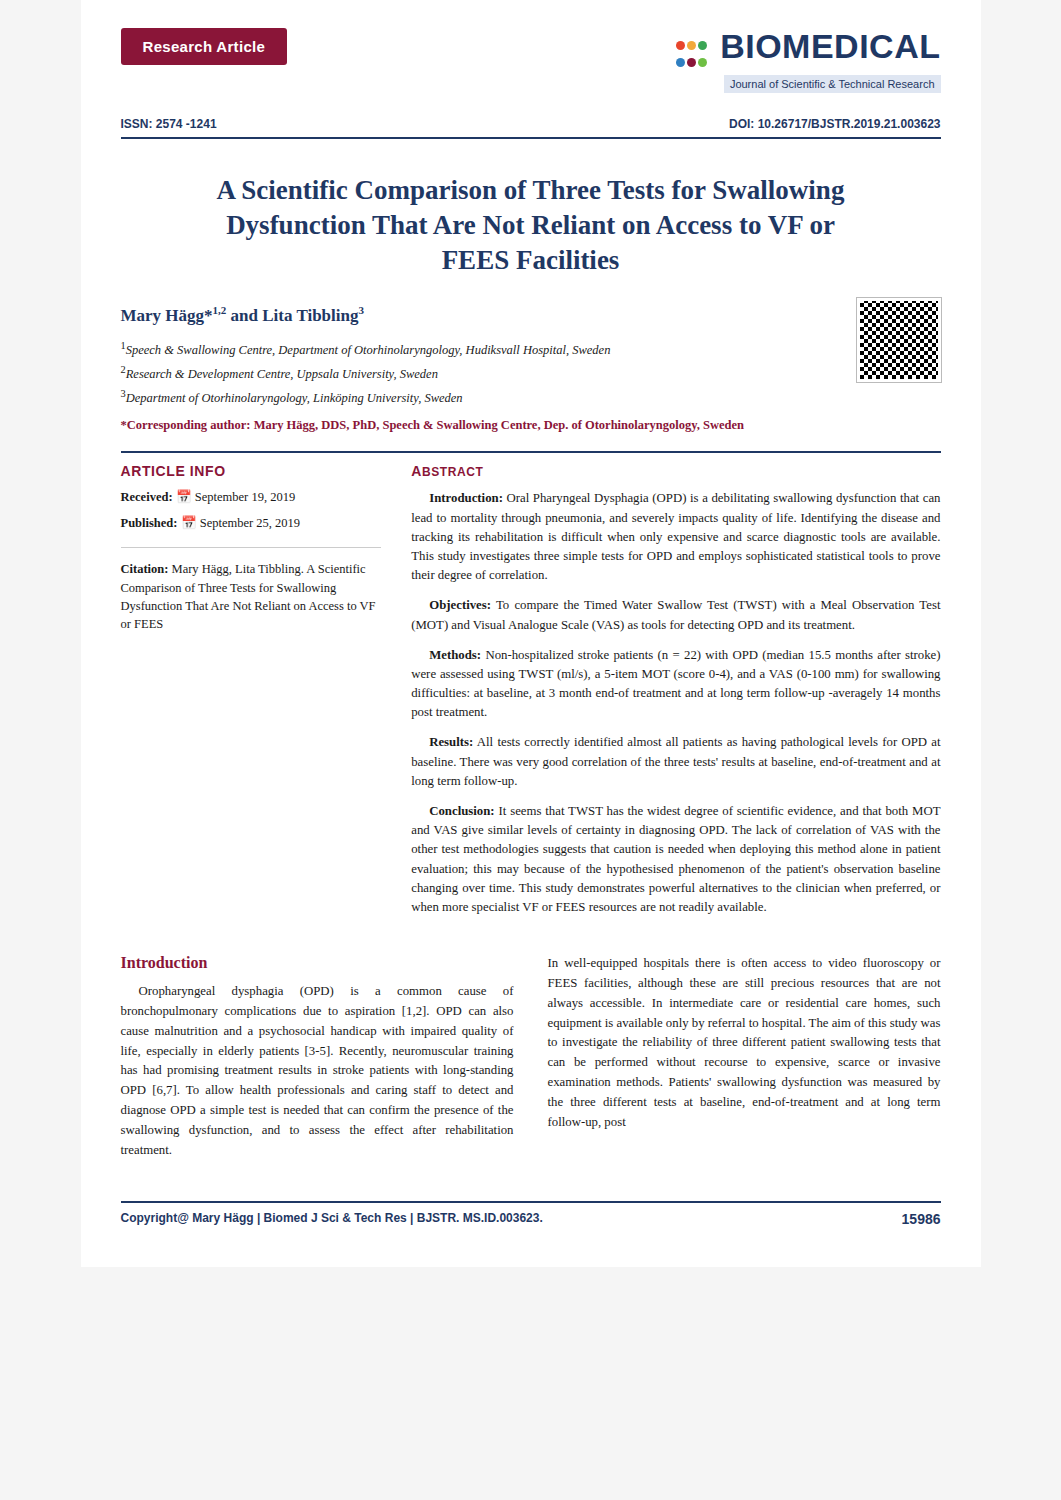Research Article
BIOMEDICAL
Journal of Scientific & Technical Research
ISSN: 2574 -1241
DOI: 10.26717/BJSTR.2019.21.003623
A Scientific Comparison of Three Tests for Swallowing
Dysfunction That Are Not Reliant on Access to VF or
FEES Facilities
Mary Hägg*1,2 and Lita Tibbling3
1Speech & Swallowing Centre, Department of Otorhinolaryngology, Hudiksvall Hospital, Sweden
2Research & Development Centre, Uppsala University, Sweden
3Department of Otorhinolaryngology, Linköping University, Sweden
*Corresponding author: Mary Hägg, DDS, PhD, Speech & Swallowing Centre, Dep. of Otorhinolaryngology, Sweden
ARTICLE INFO
Received: 📅 September 19, 2019
Published: 📅 September 25, 2019
Citation: Mary Hägg, Lita Tibbling. A Scientific Comparison of Three Tests for Swallowing Dysfunction That Are Not Reliant on Access to VF or FEES
ABSTRACT
Introduction: Oral Pharyngeal Dysphagia (OPD) is a debilitating swallowing dysfunction that can lead to mortality through pneumonia, and severely impacts quality of life. Identifying the disease and tracking its rehabilitation is difficult when only expensive and scarce diagnostic tools are available. This study investigates three simple tests for OPD and employs sophisticated statistical tools to prove their degree of correlation.
Objectives: To compare the Timed Water Swallow Test (TWST) with a Meal Observation Test (MOT) and Visual Analogue Scale (VAS) as tools for detecting OPD and its treatment.
Methods: Non-hospitalized stroke patients (n = 22) with OPD (median 15.5 months after stroke) were assessed using TWST (ml/s), a 5-item MOT (score 0-4), and a VAS (0-100 mm) for swallowing difficulties: at baseline, at 3 month end-of treatment and at long term follow-up -averagely 14 months post treatment.
Results: All tests correctly identified almost all patients as having pathological levels for OPD at baseline. There was very good correlation of the three tests' results at baseline, end-of-treatment and at long term follow-up.
Conclusion: It seems that TWST has the widest degree of scientific evidence, and that both MOT and VAS give similar levels of certainty in diagnosing OPD. The lack of correlation of VAS with the other test methodologies suggests that caution is needed when deploying this method alone in patient evaluation; this may because of the hypothesised phenomenon of the patient's observation baseline changing over time. This study demonstrates powerful alternatives to the clinician when preferred, or when more specialist VF or FEES resources are not readily available.
Introduction
Oropharyngeal dysphagia (OPD) is a common cause of bronchopulmonary complications due to aspiration [1,2]. OPD can also cause malnutrition and a psychosocial handicap with impaired quality of life, especially in elderly patients [3-5]. Recently, neuromuscular training has had promising treatment results in stroke patients with long-standing OPD [6,7]. To allow health professionals and caring staff to detect and diagnose OPD a simple test is needed that can confirm the presence of the swallowing dysfunction, and to assess the effect after rehabilitation treatment.
In well-equipped hospitals there is often access to video fluoroscopy or FEES facilities, although these are still precious resources that are not always accessible. In intermediate care or residential care homes, such equipment is available only by referral to hospital. The aim of this study was to investigate the reliability of three different patient swallowing tests that can be performed without recourse to expensive, scarce or invasive examination methods. Patients' swallowing dysfunction was measured by the three different tests at baseline, end-of-treatment and at long term follow-up, post
Copyright@ Mary Hägg | Biomed J Sci & Tech Res | BJSTR. MS.ID.003623.
15986